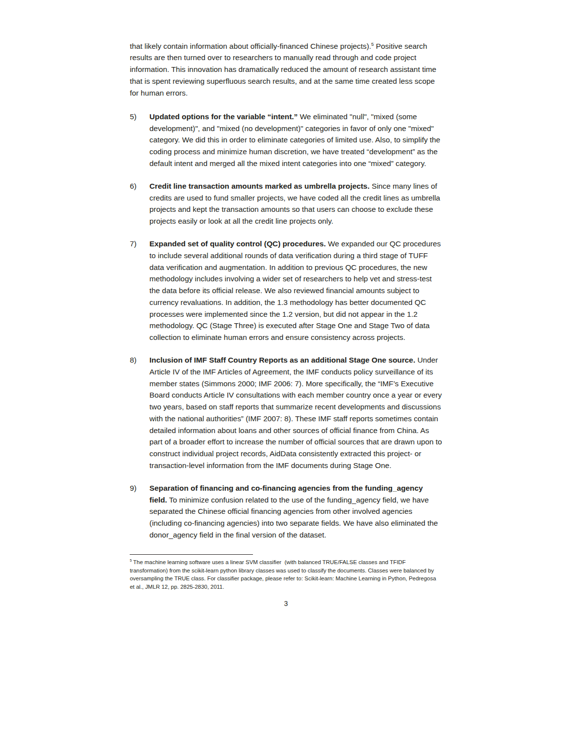that likely contain information about officially-financed Chinese projects).5 Positive search results are then turned over to researchers to manually read through and code project information. This innovation has dramatically reduced the amount of research assistant time that is spent reviewing superfluous search results, and at the same time created less scope for human errors.
5)
Updated options for the variable “intent.” We eliminated "null", "mixed (some development)", and "mixed (no development)" categories in favor of only one "mixed" category. We did this in order to eliminate categories of limited use. Also, to simplify the coding process and minimize human discretion, we have treated “development” as the default intent and merged all the mixed intent categories into one “mixed” category.
6)
Credit line transaction amounts marked as umbrella projects. Since many lines of credits are used to fund smaller projects, we have coded all the credit lines as umbrella projects and kept the transaction amounts so that users can choose to exclude these projects easily or look at all the credit line projects only.
7)
Expanded set of quality control (QC) procedures. We expanded our QC procedures to include several additional rounds of data verification during a third stage of TUFF data verification and augmentation. In addition to previous QC procedures, the new methodology includes involving a wider set of researchers to help vet and stress-test the data before its official release. We also reviewed financial amounts subject to currency revaluations. In addition, the 1.3 methodology has better documented QC processes were implemented since the 1.2 version, but did not appear in the 1.2 methodology. QC (Stage Three) is executed after Stage One and Stage Two of data collection to eliminate human errors and ensure consistency across projects.
8)
Inclusion of IMF Staff Country Reports as an additional Stage One source. Under Article IV of the IMF Articles of Agreement, the IMF conducts policy surveillance of its member states (Simmons 2000; IMF 2006: 7). More specifically, the “IMF’s Executive Board conducts Article IV consultations with each member country once a year or every two years, based on staff reports that summarize recent developments and discussions with the national authorities” (IMF 2007: 8). These IMF staff reports sometimes contain detailed information about loans and other sources of official finance from China. As part of a broader effort to increase the number of official sources that are drawn upon to construct individual project records, AidData consistently extracted this project- or transaction-level information from the IMF documents during Stage One.
9)
Separation of financing and co-financing agencies from the funding_agency field. To minimize confusion related to the use of the funding_agency field, we have separated the Chinese official financing agencies from other involved agencies (including co-financing agencies) into two separate fields. We have also eliminated the donor_agency field in the final version of the dataset.
5 The machine learning software uses a linear SVM classifier (with balanced TRUE/FALSE classes and TFIDF transformation) from the scikit-learn python library classes was used to classify the documents. Classes were balanced by oversampling the TRUE class. For classifier package, please refer to: Scikit-learn: Machine Learning in Python, Pedregosa et al., JMLR 12, pp. 2825-2830, 2011.
3